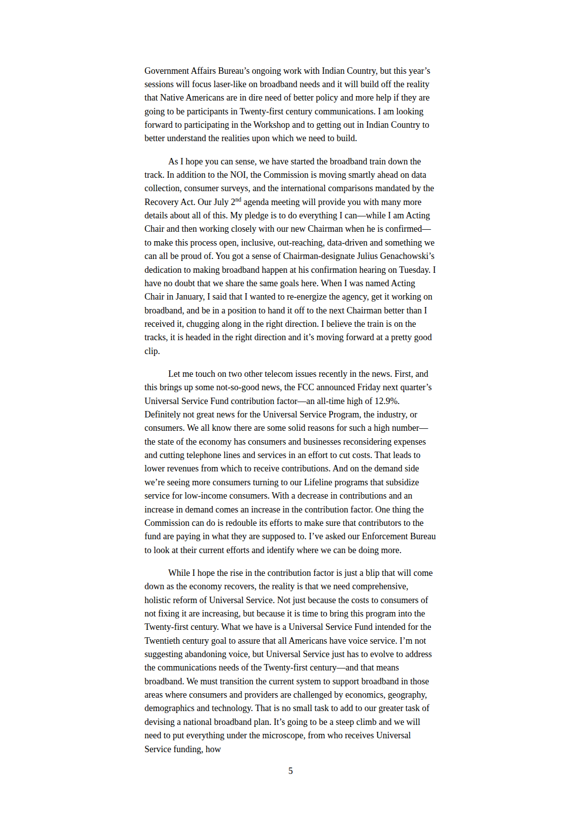Government Affairs Bureau’s ongoing work with Indian Country, but this year’s sessions will focus laser-like on broadband needs and it will build off the reality that Native Americans are in dire need of better policy and more help if they are going to be participants in Twenty-first century communications. I am looking forward to participating in the Workshop and to getting out in Indian Country to better understand the realities upon which we need to build.
As I hope you can sense, we have started the broadband train down the track. In addition to the NOI, the Commission is moving smartly ahead on data collection, consumer surveys, and the international comparisons mandated by the Recovery Act. Our July 2nd agenda meeting will provide you with many more details about all of this. My pledge is to do everything I can—while I am Acting Chair and then working closely with our new Chairman when he is confirmed—to make this process open, inclusive, out-reaching, data-driven and something we can all be proud of. You got a sense of Chairman-designate Julius Genachowski’s dedication to making broadband happen at his confirmation hearing on Tuesday. I have no doubt that we share the same goals here. When I was named Acting Chair in January, I said that I wanted to re-energize the agency, get it working on broadband, and be in a position to hand it off to the next Chairman better than I received it, chugging along in the right direction. I believe the train is on the tracks, it is headed in the right direction and it’s moving forward at a pretty good clip.
Let me touch on two other telecom issues recently in the news. First, and this brings up some not-so-good news, the FCC announced Friday next quarter’s Universal Service Fund contribution factor—an all-time high of 12.9%. Definitely not great news for the Universal Service Program, the industry, or consumers. We all know there are some solid reasons for such a high number—the state of the economy has consumers and businesses reconsidering expenses and cutting telephone lines and services in an effort to cut costs. That leads to lower revenues from which to receive contributions. And on the demand side we’re seeing more consumers turning to our Lifeline programs that subsidize service for low-income consumers. With a decrease in contributions and an increase in demand comes an increase in the contribution factor. One thing the Commission can do is redouble its efforts to make sure that contributors to the fund are paying in what they are supposed to. I’ve asked our Enforcement Bureau to look at their current efforts and identify where we can be doing more.
While I hope the rise in the contribution factor is just a blip that will come down as the economy recovers, the reality is that we need comprehensive, holistic reform of Universal Service. Not just because the costs to consumers of not fixing it are increasing, but because it is time to bring this program into the Twenty-first century. What we have is a Universal Service Fund intended for the Twentieth century goal to assure that all Americans have voice service. I’m not suggesting abandoning voice, but Universal Service just has to evolve to address the communications needs of the Twenty-first century—and that means broadband. We must transition the current system to support broadband in those areas where consumers and providers are challenged by economics, geography, demographics and technology. That is no small task to add to our greater task of devising a national broadband plan. It’s going to be a steep climb and we will need to put everything under the microscope, from who receives Universal Service funding, how
5